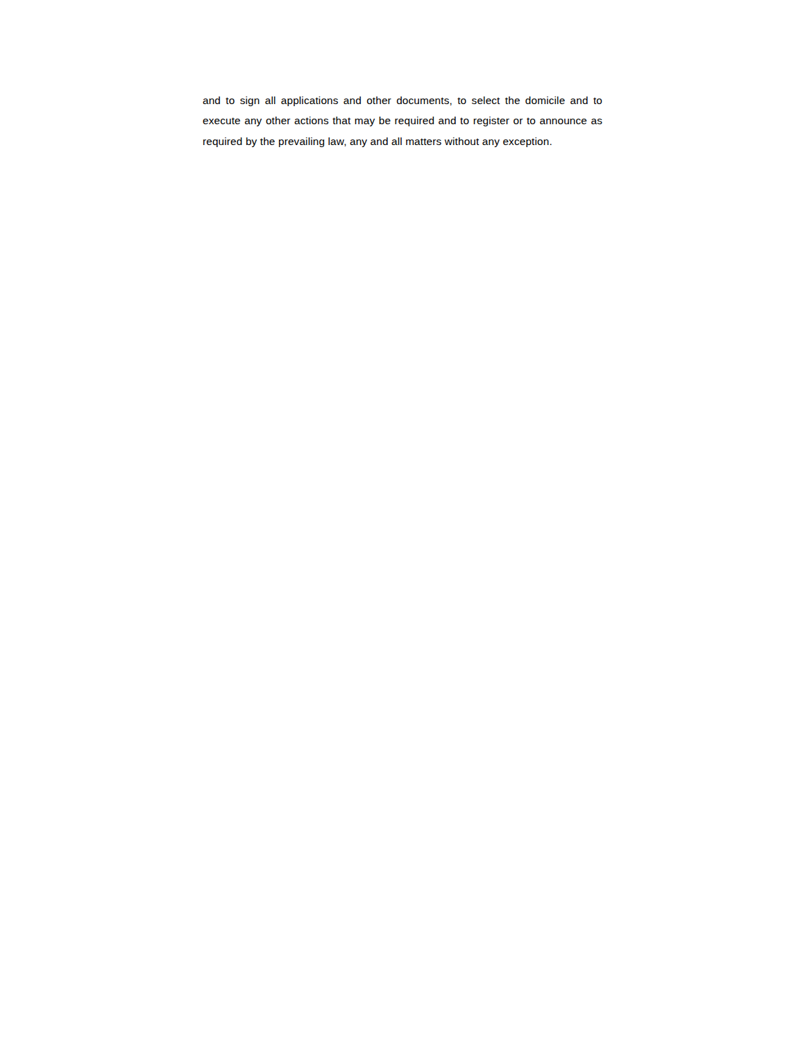and to sign all applications and other documents, to select the domicile and to execute any other actions that may be required and to register or to announce as required by the prevailing law, any and all matters without any exception.